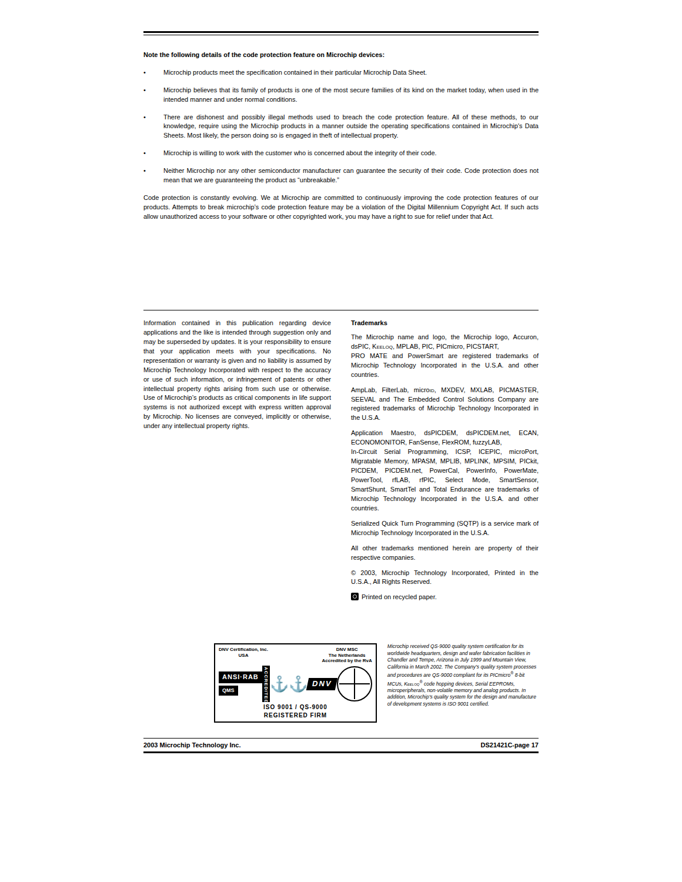Note the following details of the code protection feature on Microchip devices:
Microchip products meet the specification contained in their particular Microchip Data Sheet.
Microchip believes that its family of products is one of the most secure families of its kind on the market today, when used in the intended manner and under normal conditions.
There are dishonest and possibly illegal methods used to breach the code protection feature. All of these methods, to our knowledge, require using the Microchip products in a manner outside the operating specifications contained in Microchip's Data Sheets. Most likely, the person doing so is engaged in theft of intellectual property.
Microchip is willing to work with the customer who is concerned about the integrity of their code.
Neither Microchip nor any other semiconductor manufacturer can guarantee the security of their code. Code protection does not mean that we are guaranteeing the product as “unbreakable.”
Code protection is constantly evolving. We at Microchip are committed to continuously improving the code protection features of our products. Attempts to break microchip’s code protection feature may be a violation of the Digital Millennium Copyright Act. If such acts allow unauthorized access to your software or other copyrighted work, you may have a right to sue for relief under that Act.
Information contained in this publication regarding device applications and the like is intended through suggestion only and may be superseded by updates. It is your responsibility to ensure that your application meets with your specifications. No representation or warranty is given and no liability is assumed by Microchip Technology Incorporated with respect to the accuracy or use of such information, or infringement of patents or other intellectual property rights arising from such use or otherwise. Use of Microchip’s products as critical components in life support systems is not authorized except with express written approval by Microchip. No licenses are conveyed, implicitly or otherwise, under any intellectual property rights.
Trademarks
The Microchip name and logo, the Microchip logo, Accuron, dsPIC, Keeloq, MPLAB, PIC, PICmicro, PICSTART,
PRO MATE and PowerSmart are registered trademarks of Microchip Technology Incorporated in the U.S.A. and other countries.
AmpLab, FilterLab, microid, MXDEV, MXLAB, PICMASTER, SEEVAL and The Embedded Control Solutions Company are registered trademarks of Microchip Technology Incorporated in the U.S.A.
Application Maestro, dsPICDEM, dsPICDEM.net, ECAN, ECONOMONITOR, FanSense, FlexROM, fuzzyLAB,
In-Circuit Serial Programming, ICSP, ICEPIC, microPort, Migratable Memory, MPASM, MPLIB, MPLINK, MPSIM, PICkit, PICDEM, PICDEM.net, PowerCal, PowerInfo, PowerMate, PowerTool, rfLAB, rfPIC, Select Mode, SmartSensor, SmartShunt, SmartTel and Total Endurance are trademarks of Microchip Technology Incorporated in the U.S.A. and other countries.
Serialized Quick Turn Programming (SQTP) is a service mark of Microchip Technology Incorporated in the U.S.A.
All other trademarks mentioned herein are property of their respective companies.
© 2003, Microchip Technology Incorporated, Printed in the U.S.A., All Rights Reserved.
Printed on recycled paper.
DNV Certification, Inc.
USA
DNV MSC
The Netherlands
Accredited by the RvA
ANSI·RAB
QMS
ACCREDITED
⚓⚓
DNV
ISO 9001 / QS-9000
REGISTERED FIRM
Microchip received QS-9000 quality system certification for its worldwide headquarters, design and wafer fabrication facilities in Chandler and Tempe, Arizona in July 1999 and Mountain View, California in March 2002. The Company’s quality system processes and procedures are QS-9000 compliant for its PICmicro® 8-bit MCUs, Keeloq® code hopping devices, Serial EEPROMs, microperipherals, non-volatile memory and analog products. In addition, Microchip’s quality system for the design and manufacture of development systems is ISO 9001 certified.
2003 Microchip Technology Inc. DS21421C-page 17